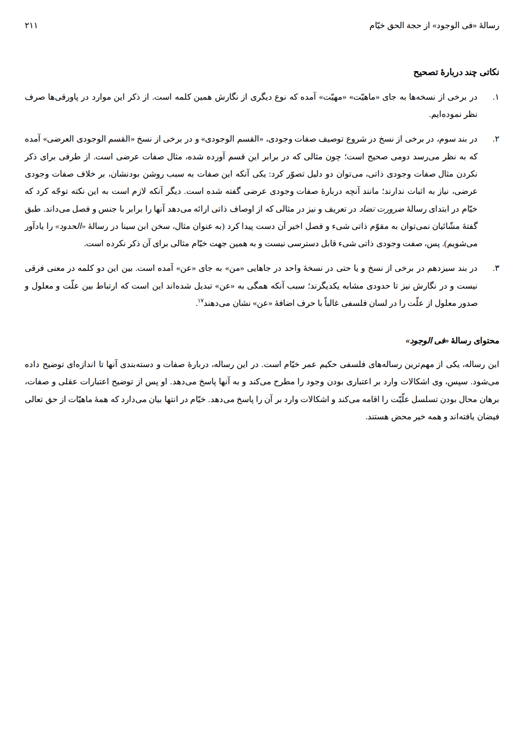رسالهٔ «فی الوجود» از حجة الحق خیّام
۲۱۱
نکاتی چند دربارهٔ تصحیح
۱. در برخی از نسخه‌ها به جای «ماهیّت» «مهیّت» آمده که نوع دیگری از نگارش همین کلمه است. از ذکر این موارد در پاورقی‌ها صرف نظر نموده‌ایم.
۲. در بند سوم، در برخی از نسخ در شروع توصیف صفات وجودی، «القسم الوجودی» و در برخی از نسخ «القسم الوجودی العرضی» آمده که به نظر می‌رسد دومی صحیح است؛ چون مثالی که در برابر این قسم آورده شده، مثال صفات عرضی است. از طرفی برای ذکر نکردن مثال صفات وجودی ذاتی، می‌توان دو دلیل تصوّر کرد: یکی آنکه این صفات به سبب روشن بودنشان، بر خلاف صفات وجودی عرضی، نیاز به اثبات ندارند؛ مانند آنچه دربارهٔ صفات وجودی عرضی گفته شده است. دیگر آنکه لازم است به این نکته توجّه کرد که خیّام در ابتدای رسالهٔ ضرورت تضاد در تعریف و نیز در مثالی که از اوصاف ذاتی ارائه می‌دهد آنها را برابر با جنس و فصل می‌داند. طبق گفتهٔ مشّائیان نمی‌توان به مقوّم ذاتی شیء و فصل اخیر آن دست پیدا کرد (به عنوان مثال، سخن ابن سینا در رسالهٔ «الحدود» را یادآور می‌شویم). پس، صفت وجودی ذاتی شیء قابل دسترسی نیست و به همین جهت خیّام مثالی برای آن ذکر نکرده است.
۳. در بند سیزدهم در برخی از نسخ و یا حتی در نسخهٔ واحد در جاهایی «من» به جای «عن» آمده است. بین این دو کلمه در معنی فرقی نیست و در نگارش نیز تا حدودی مشابه یکدیگرند؛ سبب آنکه همگی به «عن» تبدیل شده‌اند این است که ارتباط بین علّت و معلول و صدور معلول از علّت را در لسان فلسفی غالباً با حرف اضافهٔ «عن» نشان می‌دهند۱۷.
محتوای رسالهٔ «فی الوجود»
این رساله، یکی از مهم‌ترین رساله‌های فلسفی حکیم عمر خیّام است. در این رساله، دربارهٔ صفات و دسته‌بندی آنها تا اندازه‌ای توضیح داده می‌شود. سپس، وی اشکالات وارد بر اعتباری بودن وجود را مطرح می‌کند و به آنها پاسخ می‌دهد. او پس از توضیح اعتبارات عقلی و صفات، برهان محال بودن تسلسل علّیّت را اقامه می‌کند و اشکالات وارد بر آن را پاسخ می‌دهد. خیّام در انتها بیان می‌دارد که همهٔ ماهیّات از حق تعالی فیضان یافته‌اند و همه خیر محض هستند.